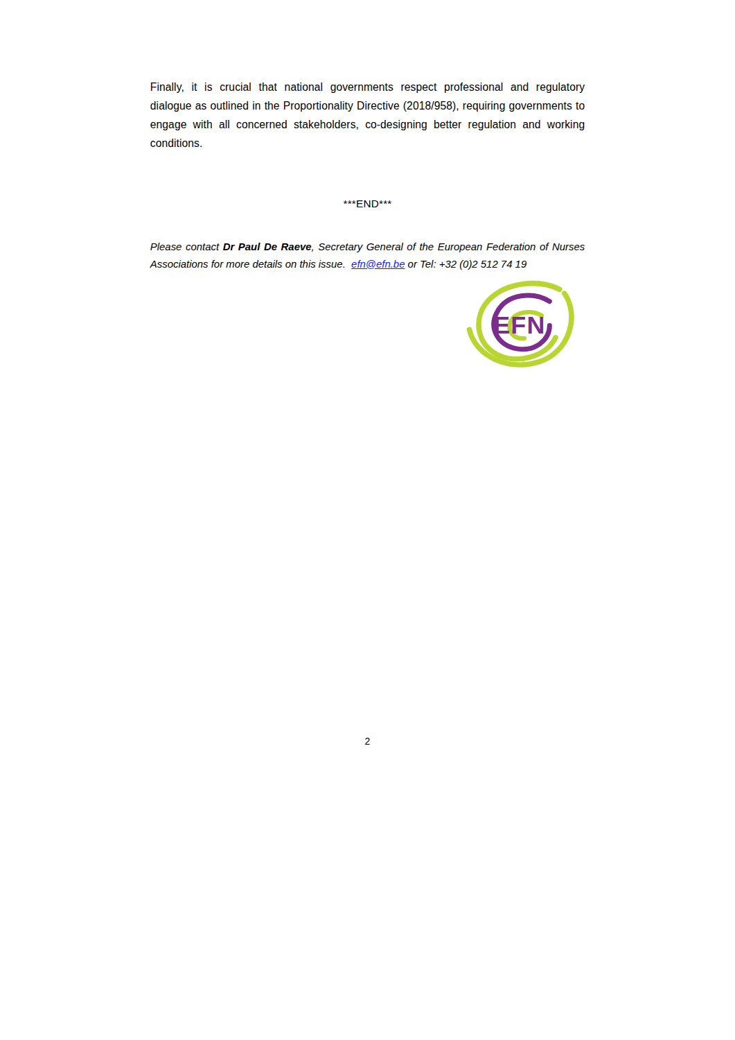Finally, it is crucial that national governments respect professional and regulatory dialogue as outlined in the Proportionality Directive (2018/958), requiring governments to engage with all concerned stakeholders, co-designing better regulation and working conditions.
***END***
Please contact Dr Paul De Raeve, Secretary General of the European Federation of Nurses Associations for more details on this issue. efn@efn.be or Tel: +32 (0)2 512 74 19
EFN
2